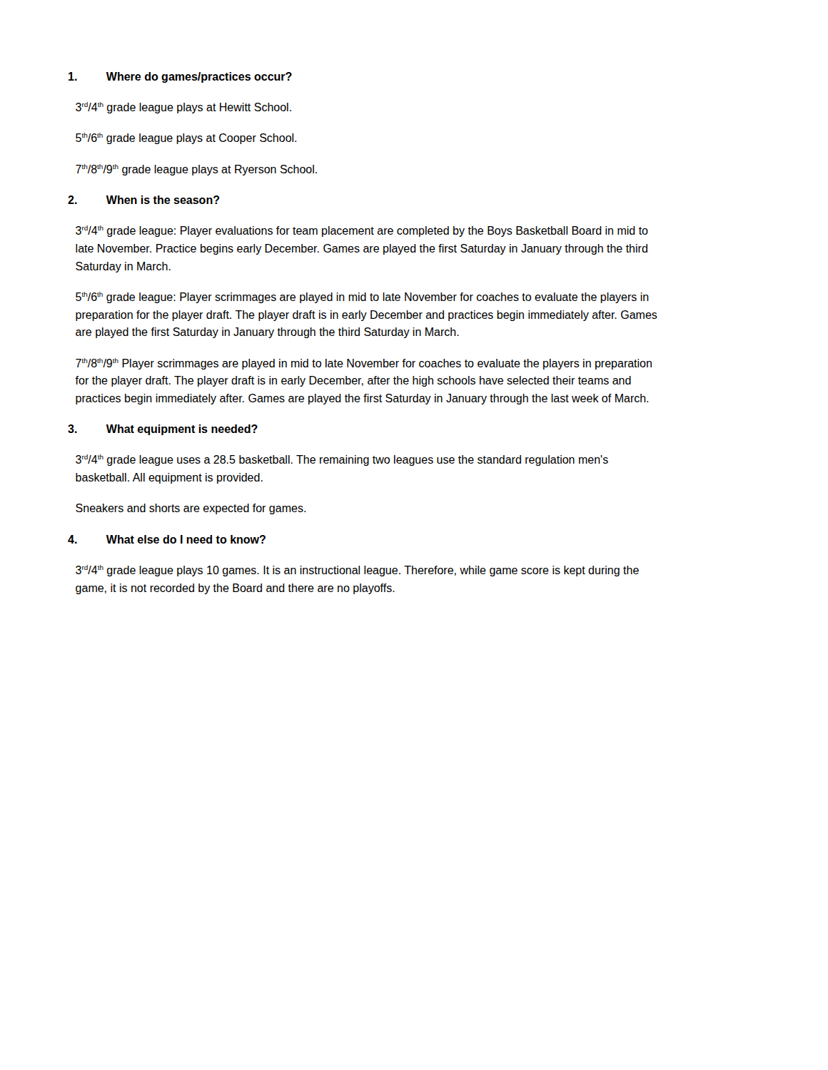Where do games/practices occur?
3rd/4th grade league plays at Hewitt School.
5th/6th grade league plays at Cooper School.
7th/8th/9th grade league plays at Ryerson School.
When is the season?
3rd/4th grade league: Player evaluations for team placement are completed by the Boys Basketball Board in mid to late November. Practice begins early December. Games are played the first Saturday in January through the third Saturday in March.
5th/6th grade league: Player scrimmages are played in mid to late November for coaches to evaluate the players in preparation for the player draft. The player draft is in early December and practices begin immediately after. Games are played the first Saturday in January through the third Saturday in March.
7th/8th/9th Player scrimmages are played in mid to late November for coaches to evaluate the players in preparation for the player draft. The player draft is in early December, after the high schools have selected their teams and practices begin immediately after. Games are played the first Saturday in January through the last week of March.
What equipment is needed?
3rd/4th grade league uses a 28.5 basketball. The remaining two leagues use the standard regulation men's basketball. All equipment is provided.
Sneakers and shorts are expected for games.
What else do I need to know?
3rd/4th grade league plays 10 games. It is an instructional league. Therefore, while game score is kept during the game, it is not recorded by the Board and there are no playoffs.